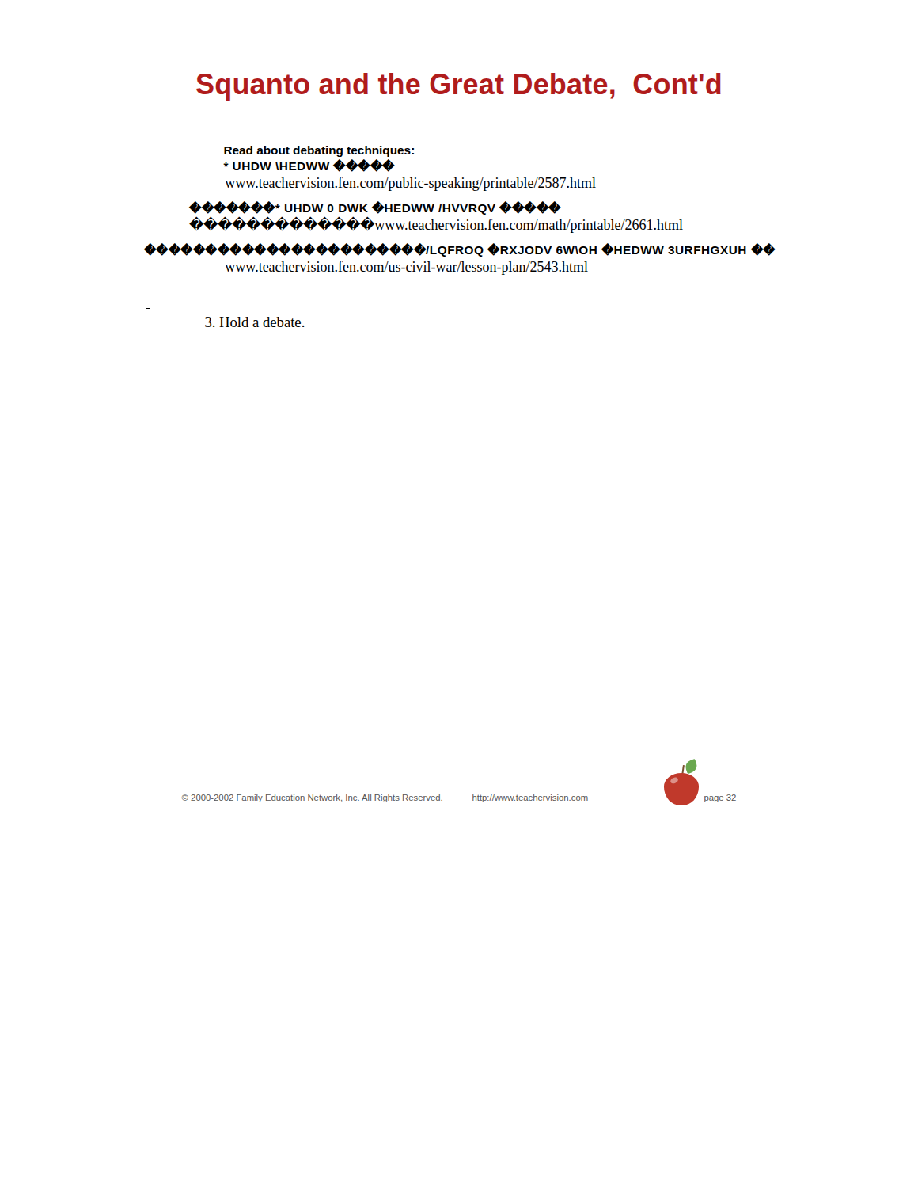Squanto and the Great Debate, Cont'd
Read about debating techniques:
* UHDW \HEDWW �����
www.teachervision.fen.com/public-speaking/printable/2587.html
�������* UHDW 0 DWK �HEDWW /HVVRQV �����
�������������www.teachervision.fen.com/math/printable/2661.html
�����������������������/LQFROQ �RXJODV 6W\OH �HEDWW 3URFHGXUH ��
www.teachervision.fen.com/us-civil-war/lesson-plan/2543.html
3. Hold a debate.
© 2000-2002 Family Education Network, Inc. All Rights Reserved. http://www.teachervision.com page 32